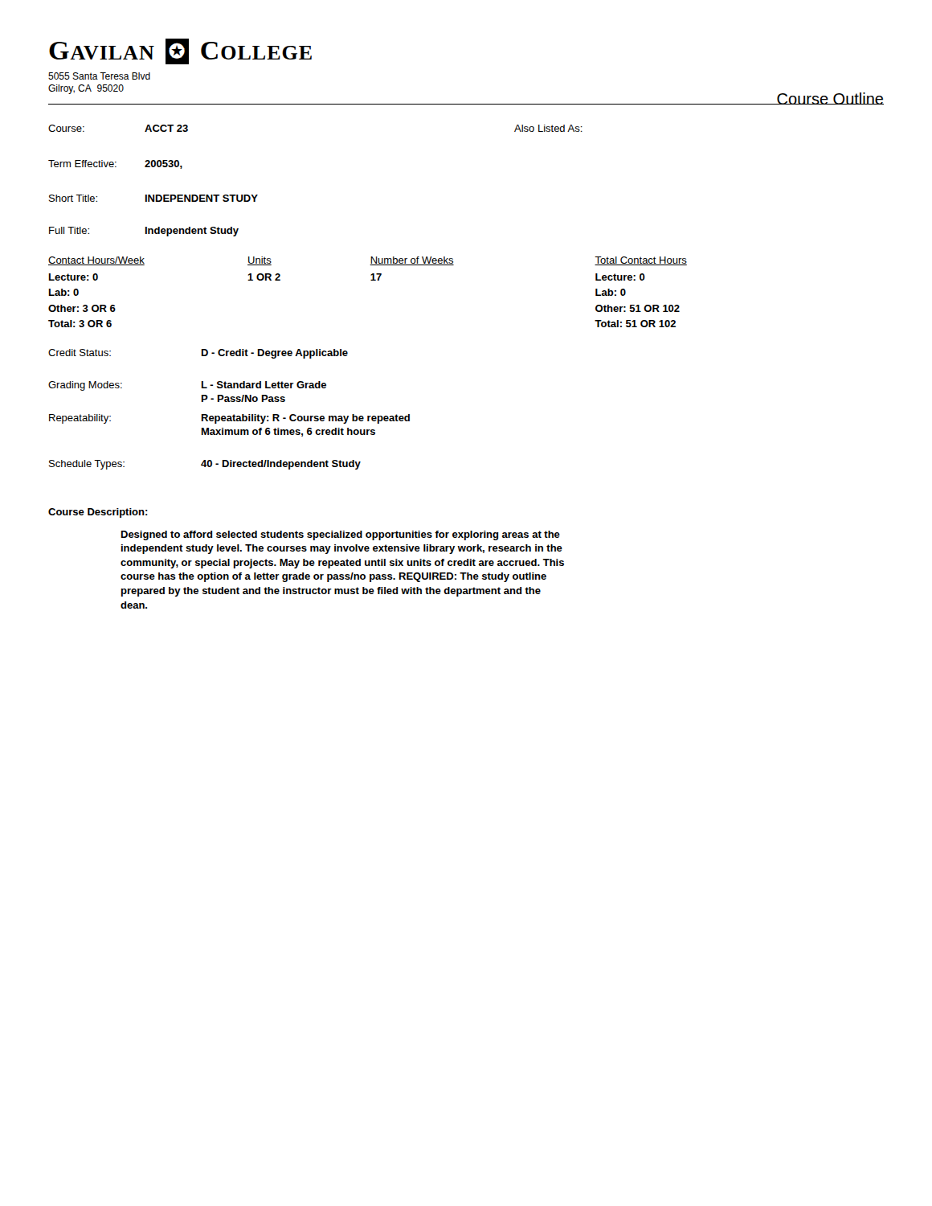GAVILAN ✪ COLLEGE
5055 Santa Teresa Blvd
Gilroy, CA 95020
Course Outline
| Course: | ACCT 23 | | Also Listed As: |
| Term Effective: | 200530, |
| Short Title: | INDEPENDENT STUDY |
| Full Title: | Independent Study |
| Contact Hours/Week | Units | Number of Weeks | Total Contact Hours |
| Lecture: 0 | 1 OR 2 | 17 | Lecture: 0 |
| Lab: 0 | | | Lab: 0 |
| Other: 3 OR 6 | | | Other: 51 OR 102 |
| Total: 3 OR 6 | | | Total: 51 OR 102 |
| Credit Status: | D - Credit - Degree Applicable |
| Grading Modes: | L - Standard Letter Grade P - Pass/No Pass |
| Repeatability: | Repeatability: R - Course may be repeated Maximum of 6 times, 6 credit hours |
| Schedule Types: | 40 - Directed/Independent Study |
Course Description:
Designed to afford selected students specialized opportunities for exploring areas at the independent study level. The courses may involve extensive library work, research in the community, or special projects. May be repeated until six units of credit are accrued. This course has the option of a letter grade or pass/no pass. REQUIRED: The study outline prepared by the student and the instructor must be filed with the department and the dean.